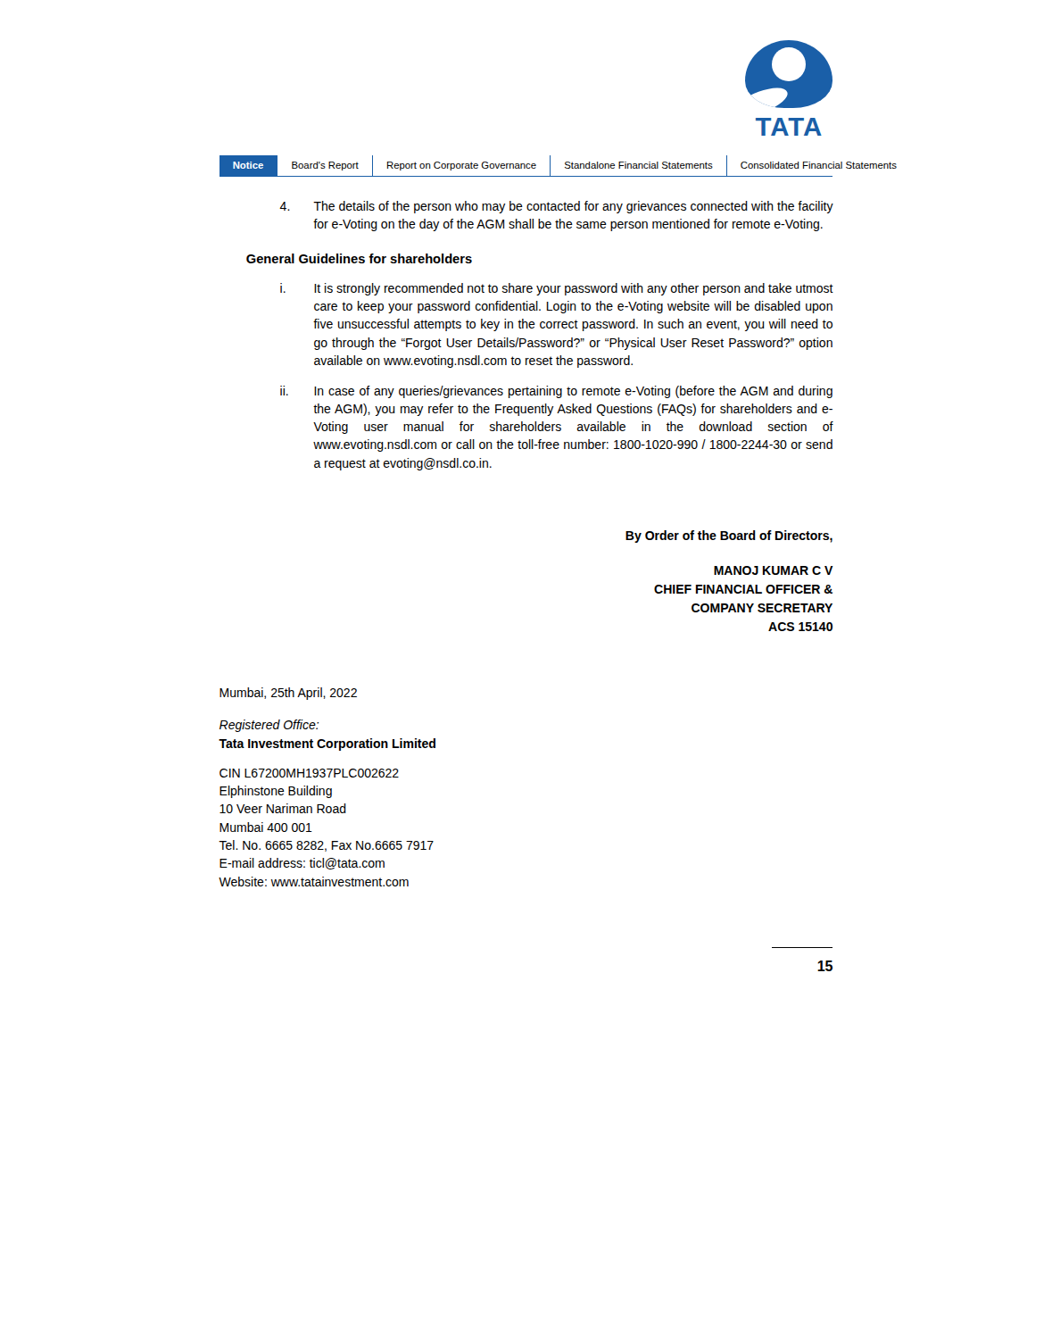TATA
Notice
Board's Report
Report on Corporate Governance
Standalone Financial Statements
Consolidated Financial Statements
4. The details of the person who may be contacted for any grievances connected with the facility for e-Voting on the day of the AGM shall be the same person mentioned for remote e-Voting.
General Guidelines for shareholders
i. It is strongly recommended not to share your password with any other person and take utmost care to keep your password confidential. Login to the e-Voting website will be disabled upon five unsuccessful attempts to key in the correct password. In such an event, you will need to go through the “Forgot User Details/Password?” or “Physical User Reset Password?” option available on www.evoting.nsdl.com to reset the password.
ii. In case of any queries/grievances pertaining to remote e-Voting (before the AGM and during the AGM), you may refer to the Frequently Asked Questions (FAQs) for shareholders and e-Voting user manual for shareholders available in the download section of www.evoting.nsdl.com or call on the toll-free number: 1800-1020-990 / 1800-2244-30 or send a request at evoting@nsdl.co.in.
By Order of the Board of Directors,
MANOJ KUMAR C V
CHIEF FINANCIAL OFFICER &
COMPANY SECRETARY
ACS 15140
Mumbai, 25th April, 2022
Registered Office:
Tata Investment Corporation Limited
CIN L67200MH1937PLC002622
Elphinstone Building
10 Veer Nariman Road
Mumbai 400 001
Tel. No. 6665 8282, Fax No.6665 7917
E-mail address: ticl@tata.com
Website: www.tatainvestment.com
15